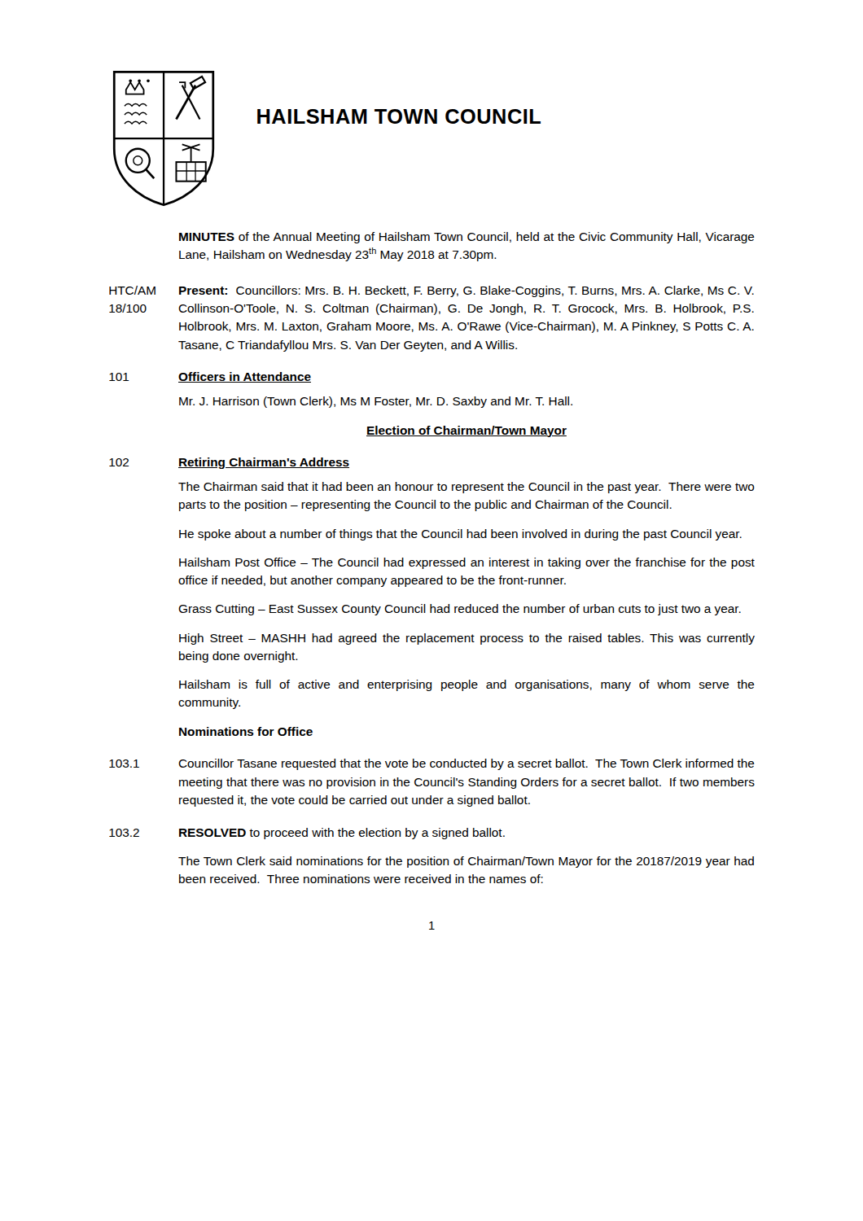HAILSHAM TOWN COUNCIL
MINUTES of the Annual Meeting of Hailsham Town Council, held at the Civic Community Hall, Vicarage Lane, Hailsham on Wednesday 23th May 2018 at 7.30pm.
HTC/AM
18/100
Present: Councillors: Mrs. B. H. Beckett, F. Berry, G. Blake-Coggins, T. Burns, Mrs. A. Clarke, Ms C. V. Collinson-O'Toole, N. S. Coltman (Chairman), G. De Jongh, R. T. Grocock, Mrs. B. Holbrook, P.S. Holbrook, Mrs. M. Laxton, Graham Moore, Ms. A. O'Rawe (Vice-Chairman), M. A Pinkney, S Potts C. A. Tasane, C Triandafyllou Mrs. S. Van Der Geyten, and A Willis.
101
Officers in Attendance
Mr. J. Harrison (Town Clerk), Ms M Foster, Mr. D. Saxby and Mr. T. Hall.
Election of Chairman/Town Mayor
102
Retiring Chairman's Address
The Chairman said that it had been an honour to represent the Council in the past year. There were two parts to the position – representing the Council to the public and Chairman of the Council.
He spoke about a number of things that the Council had been involved in during the past Council year.
Hailsham Post Office – The Council had expressed an interest in taking over the franchise for the post office if needed, but another company appeared to be the front-runner.
Grass Cutting – East Sussex County Council had reduced the number of urban cuts to just two a year.
High Street – MASHH had agreed the replacement process to the raised tables. This was currently being done overnight.
Hailsham is full of active and enterprising people and organisations, many of whom serve the community.
Nominations for Office
103.1
Councillor Tasane requested that the vote be conducted by a secret ballot. The Town Clerk informed the meeting that there was no provision in the Council's Standing Orders for a secret ballot. If two members requested it, the vote could be carried out under a signed ballot.
103.2
RESOLVED to proceed with the election by a signed ballot.
The Town Clerk said nominations for the position of Chairman/Town Mayor for the 20187/2019 year had been received. Three nominations were received in the names of:
1